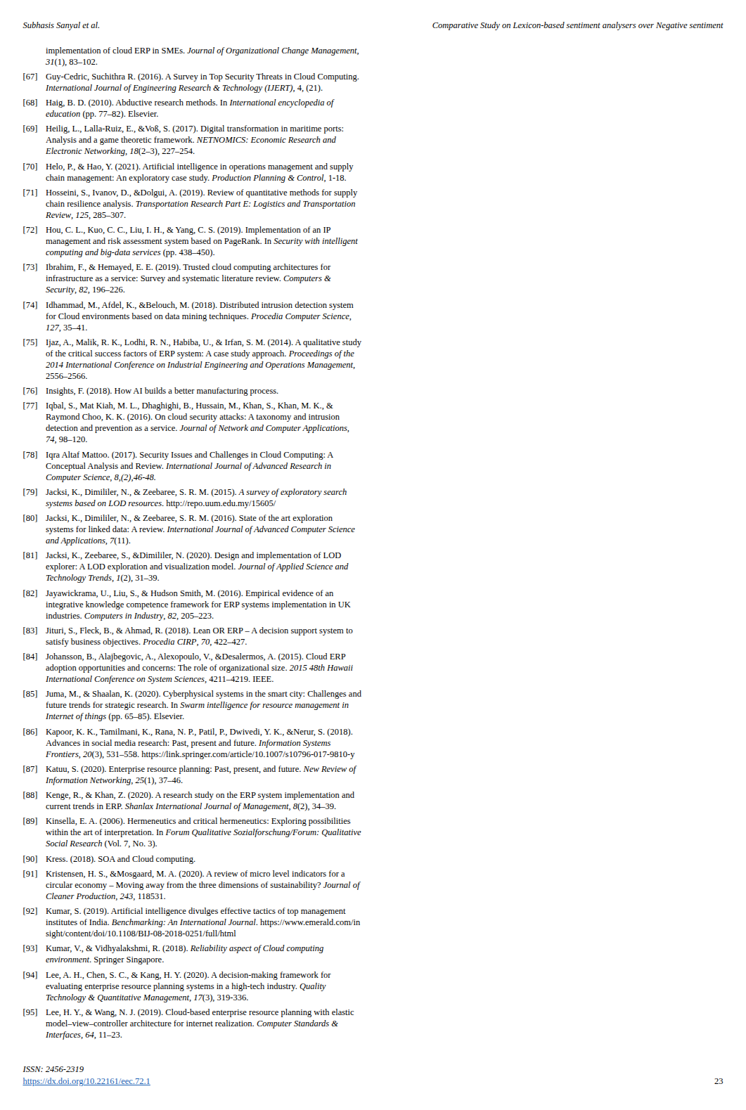Subhasis Sanyal et al.
Comparative Study on Lexicon-based sentiment analysers over Negative sentiment
implementation of cloud ERP in SMEs. Journal of Organizational Change Management, 31(1), 83–102.
[67] Guy-Cedric, Suchithra R. (2016). A Survey in Top Security Threats in Cloud Computing. International Journal of Engineering Research & Technology (IJERT), 4, (21).
[68] Haig, B. D. (2010). Abductive research methods. In International encyclopedia of education (pp. 77–82). Elsevier.
[69] Heilig, L., Lalla-Ruiz, E., &Voß, S. (2017). Digital transformation in maritime ports: Analysis and a game theoretic framework. NETNOMICS: Economic Research and Electronic Networking, 18(2–3), 227–254.
[70] Helo, P., & Hao, Y. (2021). Artificial intelligence in operations management and supply chain management: An exploratory case study. Production Planning & Control, 1-18.
[71] Hosseini, S., Ivanov, D., &Dolgui, A. (2019). Review of quantitative methods for supply chain resilience analysis. Transportation Research Part E: Logistics and Transportation Review, 125, 285–307.
[72] Hou, C. L., Kuo, C. C., Liu, I. H., & Yang, C. S. (2019). Implementation of an IP management and risk assessment system based on PageRank. In Security with intelligent computing and big-data services (pp. 438–450).
[73] Ibrahim, F., & Hemayed, E. E. (2019). Trusted cloud computing architectures for infrastructure as a service: Survey and systematic literature review. Computers & Security, 82, 196–226.
[74] Idhammad, M., Afdel, K., &Belouch, M. (2018). Distributed intrusion detection system for Cloud environments based on data mining techniques. Procedia Computer Science, 127, 35–41.
[75] Ijaz, A., Malik, R. K., Lodhi, R. N., Habiba, U., & Irfan, S. M. (2014). A qualitative study of the critical success factors of ERP system: A case study approach. Proceedings of the 2014 International Conference on Industrial Engineering and Operations Management, 2556–2566.
[76] Insights, F. (2018). How AI builds a better manufacturing process.
[77] Iqbal, S., Mat Kiah, M. L., Dhaghighi, B., Hussain, M., Khan, S., Khan, M. K., & Raymond Choo, K. K. (2016). On cloud security attacks: A taxonomy and intrusion detection and prevention as a service. Journal of Network and Computer Applications, 74, 98–120.
[78] Iqra Altaf Mattoo. (2017). Security Issues and Challenges in Cloud Computing: A Conceptual Analysis and Review. International Journal of Advanced Research in Computer Science, 8,(2),46-48.
[79] Jacksi, K., Dimililer, N., & Zeebaree, S. R. M. (2015). A survey of exploratory search systems based on LOD resources. http://repo.uum.edu.my/15605/
[80] Jacksi, K., Dimililer, N., & Zeebaree, S. R. M. (2016). State of the art exploration systems for linked data: A review. International Journal of Advanced Computer Science and Applications, 7(11).
[81] Jacksi, K., Zeebaree, S., &Dimililer, N. (2020). Design and implementation of LOD explorer: A LOD exploration and visualization model. Journal of Applied Science and Technology Trends, 1(2), 31–39.
[82] Jayawickrama, U., Liu, S., & Hudson Smith, M. (2016). Empirical evidence of an integrative knowledge competence framework for ERP systems implementation in UK industries. Computers in Industry, 82, 205–223.
[83] Jituri, S., Fleck, B., & Ahmad, R. (2018). Lean OR ERP – A decision support system to satisfy business objectives. Procedia CIRP, 70, 422–427.
[84] Johansson, B., Alajbegovic, A., Alexopoulo, V., &Desalermos, A. (2015). Cloud ERP adoption opportunities and concerns: The role of organizational size. 2015 48th Hawaii International Conference on System Sciences, 4211–4219. IEEE.
[85] Juma, M., & Shaalan, K. (2020). Cyberphysical systems in the smart city: Challenges and future trends for strategic research. In Swarm intelligence for resource management in Internet of things (pp. 65–85). Elsevier.
[86] Kapoor, K. K., Tamilmani, K., Rana, N. P., Patil, P., Dwivedi, Y. K., &Nerur, S. (2018). Advances in social media research: Past, present and future. Information Systems Frontiers, 20(3), 531–558. https://link.springer.com/article/10.1007/s10796-017-9810-y
[87] Katuu, S. (2020). Enterprise resource planning: Past, present, and future. New Review of Information Networking, 25(1), 37–46.
[88] Kenge, R., & Khan, Z. (2020). A research study on the ERP system implementation and current trends in ERP. Shanlax International Journal of Management, 8(2), 34–39.
[89] Kinsella, E. A. (2006). Hermeneutics and critical hermeneutics: Exploring possibilities within the art of interpretation. In Forum Qualitative Sozialforschung/Forum: Qualitative Social Research (Vol. 7, No. 3).
[90] Kress. (2018). SOA and Cloud computing.
[91] Kristensen, H. S., &Mosgaard, M. A. (2020). A review of micro level indicators for a circular economy – Moving away from the three dimensions of sustainability? Journal of Cleaner Production, 243, 118531.
[92] Kumar, S. (2019). Artificial intelligence divulges effective tactics of top management institutes of India. Benchmarking: An International Journal. https://www.emerald.com/insight/content/doi/10.1108/BIJ-08-2018-0251/full/html
[93] Kumar, V., & Vidhyalakshmi, R. (2018). Reliability aspect of Cloud computing environment. Springer Singapore.
[94] Lee, A. H., Chen, S. C., & Kang, H. Y. (2020). A decision-making framework for evaluating enterprise resource planning systems in a high-tech industry. Quality Technology & Quantitative Management, 17(3), 319-336.
[95] Lee, H. Y., & Wang, N. J. (2019). Cloud-based enterprise resource planning with elastic model–view–controller architecture for internet realization. Computer Standards & Interfaces, 64, 11–23.
ISSN: 2456-2319 https://dx.doi.org/10.22161/eec.72.1
23